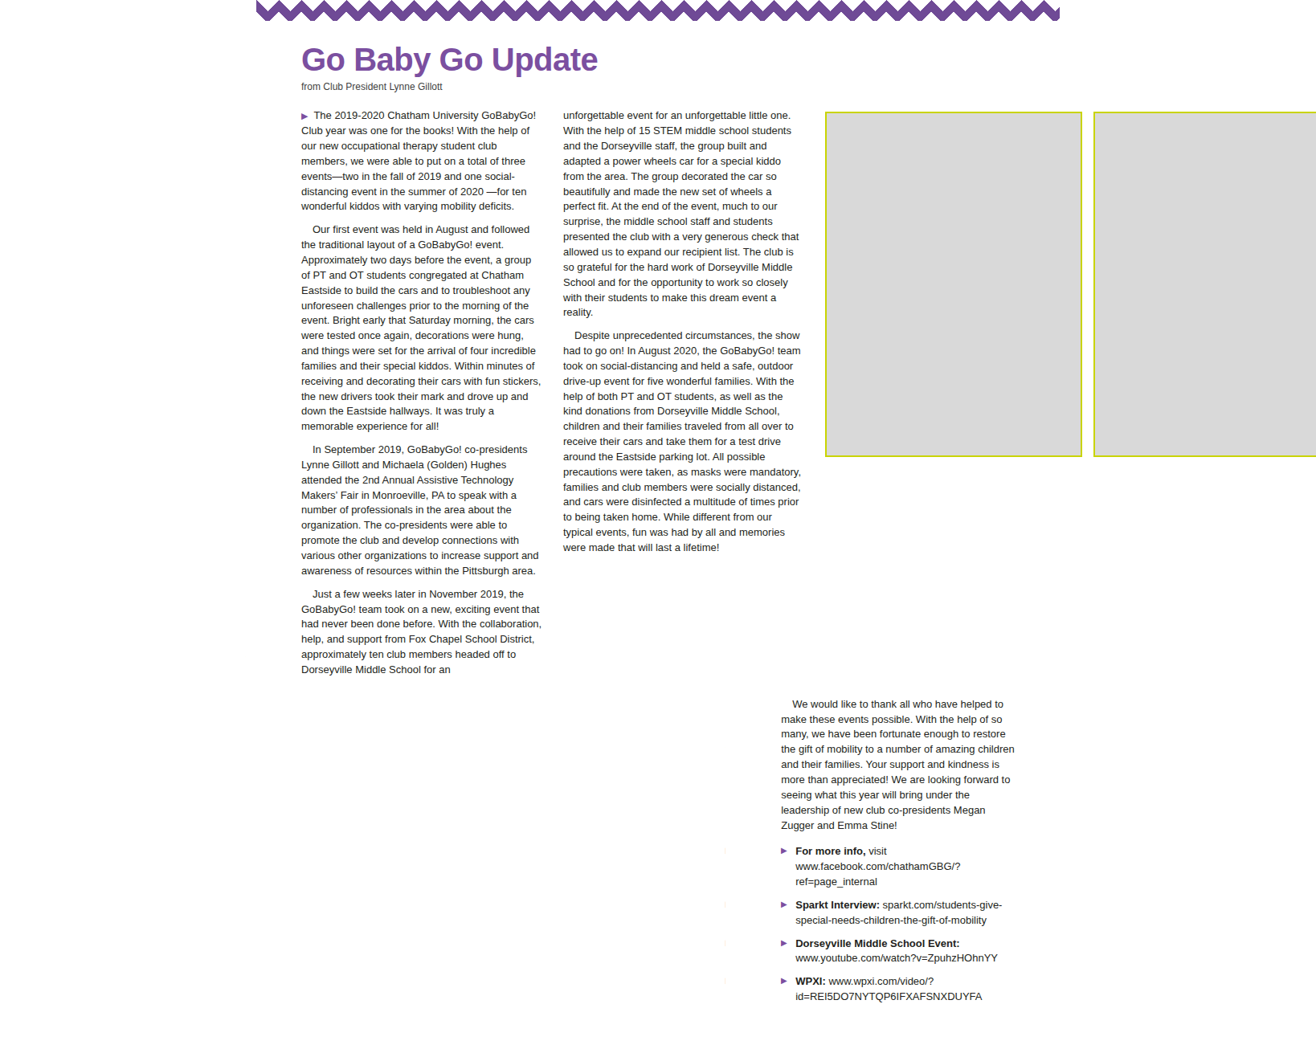Go Baby Go Update
from Club President Lynne Gillott
▶ The 2019-2020 Chatham University GoBabyGo! Club year was one for the books! With the help of our new occupational therapy student club members, we were able to put on a total of three events—two in the fall of 2019 and one social-distancing event in the summer of 2020 —for ten wonderful kiddos with varying mobility deficits.
Our first event was held in August and followed the traditional layout of a GoBabyGo! event. Approximately two days before the event, a group of PT and OT students congregated at Chatham Eastside to build the cars and to troubleshoot any unforeseen challenges prior to the morning of the event. Bright early that Saturday morning, the cars were tested once again, decorations were hung, and things were set for the arrival of four incredible families and their special kiddos. Within minutes of receiving and decorating their cars with fun stickers, the new drivers took their mark and drove up and down the Eastside hallways. It was truly a memorable experience for all!
In September 2019, GoBabyGo! co-presidents Lynne Gillott and Michaela (Golden) Hughes attended the 2nd Annual Assistive Technology Makers’ Fair in Monroeville, PA to speak with a number of professionals in the area about the organization. The co-presidents were able to promote the club and develop connections with various other organizations to increase support and awareness of resources within the Pittsburgh area.
Just a few weeks later in November 2019, the GoBabyGo! team took on a new, exciting event that had never been done before. With the collaboration, help, and support from Fox Chapel School District, approximately ten club members headed off to Dorseyville Middle School for an
unforgettable event for an unforgettable little one. With the help of 15 STEM middle school students and the Dorseyville staff, the group built and adapted a power wheels car for a special kiddo from the area. The group decorated the car so beautifully and made the new set of wheels a perfect fit. At the end of the event, much to our surprise, the middle school staff and students presented the club with a very generous check that allowed us to expand our recipient list. The club is so grateful for the hard work of Dorseyville Middle School and for the opportunity to work so closely with their students to make this dream event a reality.
Despite unprecedented circumstances, the show had to go on! In August 2020, the GoBabyGo! team took on social-distancing and held a safe, outdoor drive-up event for five wonderful families. With the help of both PT and OT students, as well as the kind donations from Dorseyville Middle School, children and their families traveled from all over to receive their cars and take them for a test drive around the Eastside parking lot. All possible precautions were taken, as masks were mandatory, families and club members were socially distanced, and cars were disinfected a multitude of times prior to being taken home. While different from our typical events, fun was had by all and memories were made that will last a lifetime!
We would like to thank all who have helped to make these events possible. With the help of so many, we have been fortunate enough to restore the gift of mobility to a number of amazing children and their families. Your support and kindness is more than appreciated! We are looking forward to seeing what this year will bring under the leadership of new club co-presidents Megan Zugger and Emma Stine!
For more info, visit www.facebook.com/chathamGBG/?ref=page_internal
Sparkt Interview: sparkt.com/students-give-special-needs-children-the-gift-of-mobility
Dorseyville Middle School Event: www.youtube.com/watch?v=ZpuhzHOhnYY
WPXI: www.wpxi.com/video/?id=REI5DO7NYTQP6IFXAFSNXDUYFA